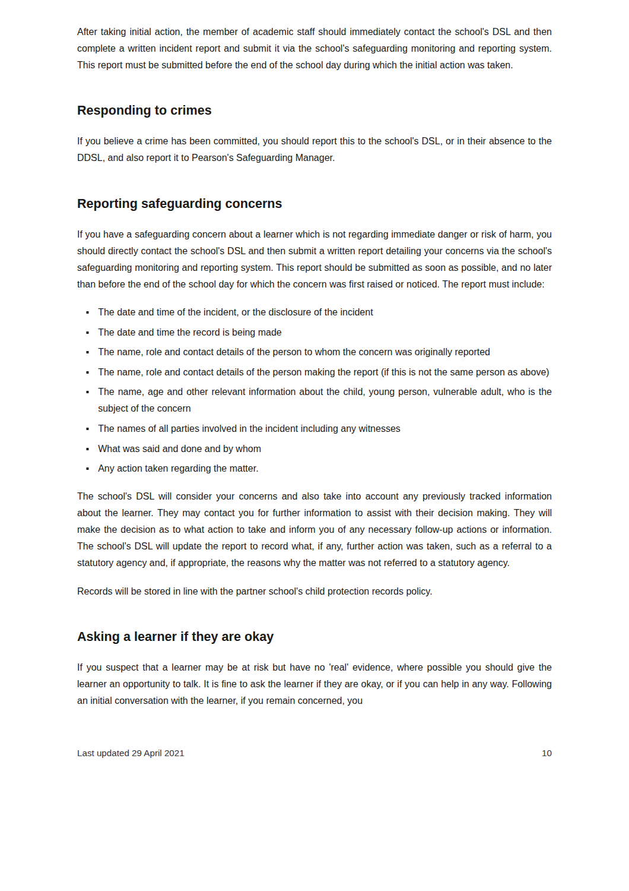After taking initial action, the member of academic staff should immediately contact the school's DSL and then complete a written incident report and submit it via the school's safeguarding monitoring and reporting system. This report must be submitted before the end of the school day during which the initial action was taken.
Responding to crimes
If you believe a crime has been committed, you should report this to the school's DSL, or in their absence to the DDSL, and also report it to Pearson's Safeguarding Manager.
Reporting safeguarding concerns
If you have a safeguarding concern about a learner which is not regarding immediate danger or risk of harm, you should directly contact the school's DSL and then submit a written report detailing your concerns via the school's safeguarding monitoring and reporting system. This report should be submitted as soon as possible, and no later than before the end of the school day for which the concern was first raised or noticed. The report must include:
The date and time of the incident, or the disclosure of the incident
The date and time the record is being made
The name, role and contact details of the person to whom the concern was originally reported
The name, role and contact details of the person making the report (if this is not the same person as above)
The name, age and other relevant information about the child, young person, vulnerable adult, who is the subject of the concern
The names of all parties involved in the incident including any witnesses
What was said and done and by whom
Any action taken regarding the matter.
The school's DSL will consider your concerns and also take into account any previously tracked information about the learner. They may contact you for further information to assist with their decision making. They will make the decision as to what action to take and inform you of any necessary follow-up actions or information. The school's DSL will update the report to record what, if any, further action was taken, such as a referral to a statutory agency and, if appropriate, the reasons why the matter was not referred to a statutory agency.
Records will be stored in line with the partner school's child protection records policy.
Asking a learner if they are okay
If you suspect that a learner may be at risk but have no 'real' evidence, where possible you should give the learner an opportunity to talk. It is fine to ask the learner if they are okay, or if you can help in any way. Following an initial conversation with the learner, if you remain concerned, you
Last updated 29 April 2021 10